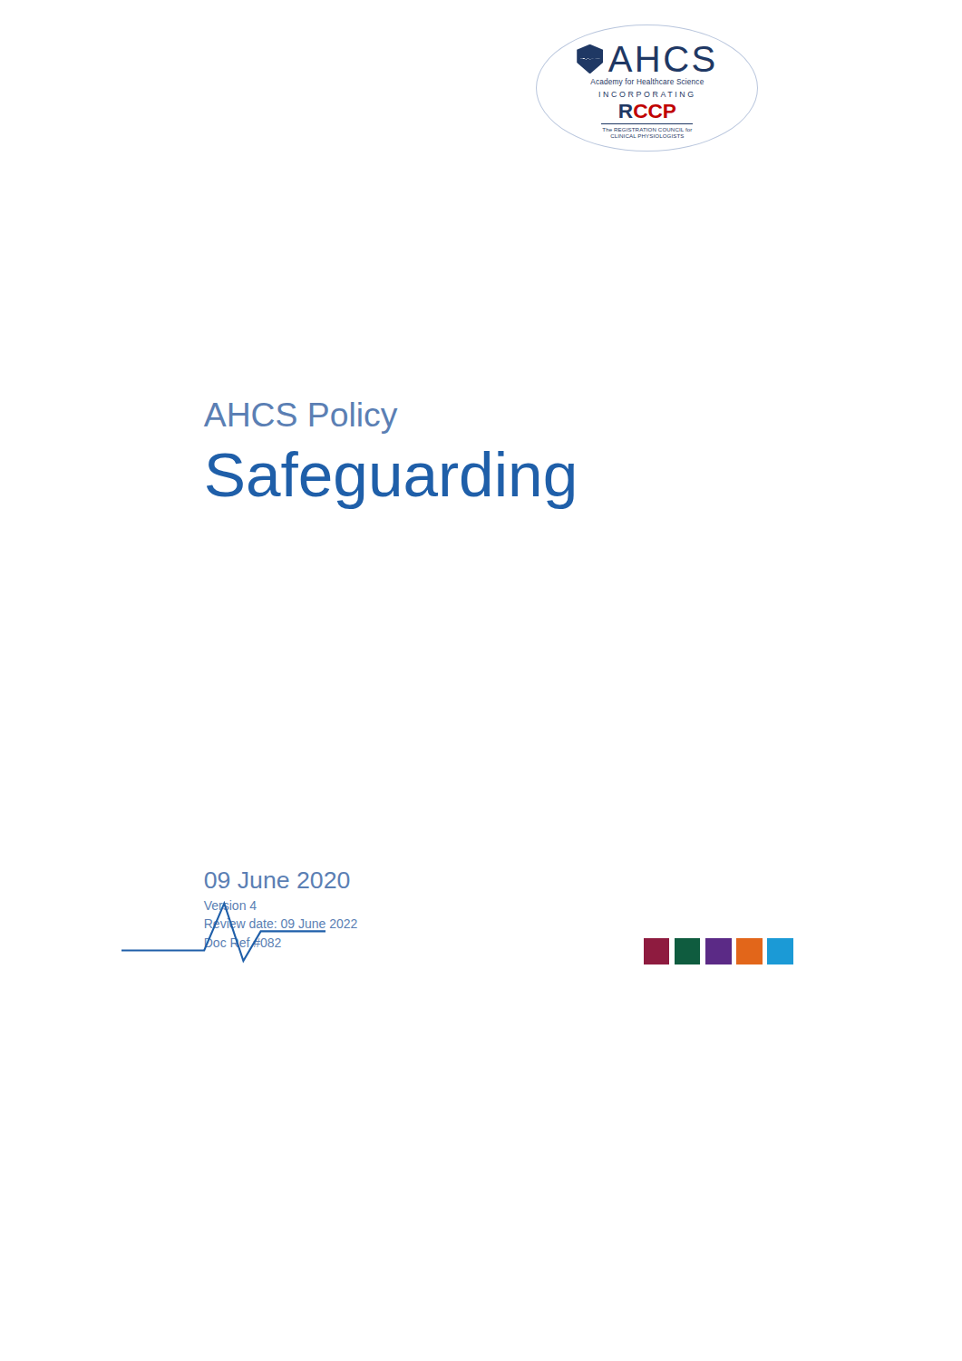AHCS
Academy for Healthcare Science
INCORPORATING
RCCP
The REGISTRATION COUNCIL for
CLINICAL PHYSIOLOGISTS
AHCS Policy
Safeguarding
09 June 2020
Version 4
Review date: 09 June 2022
Doc Ref #082